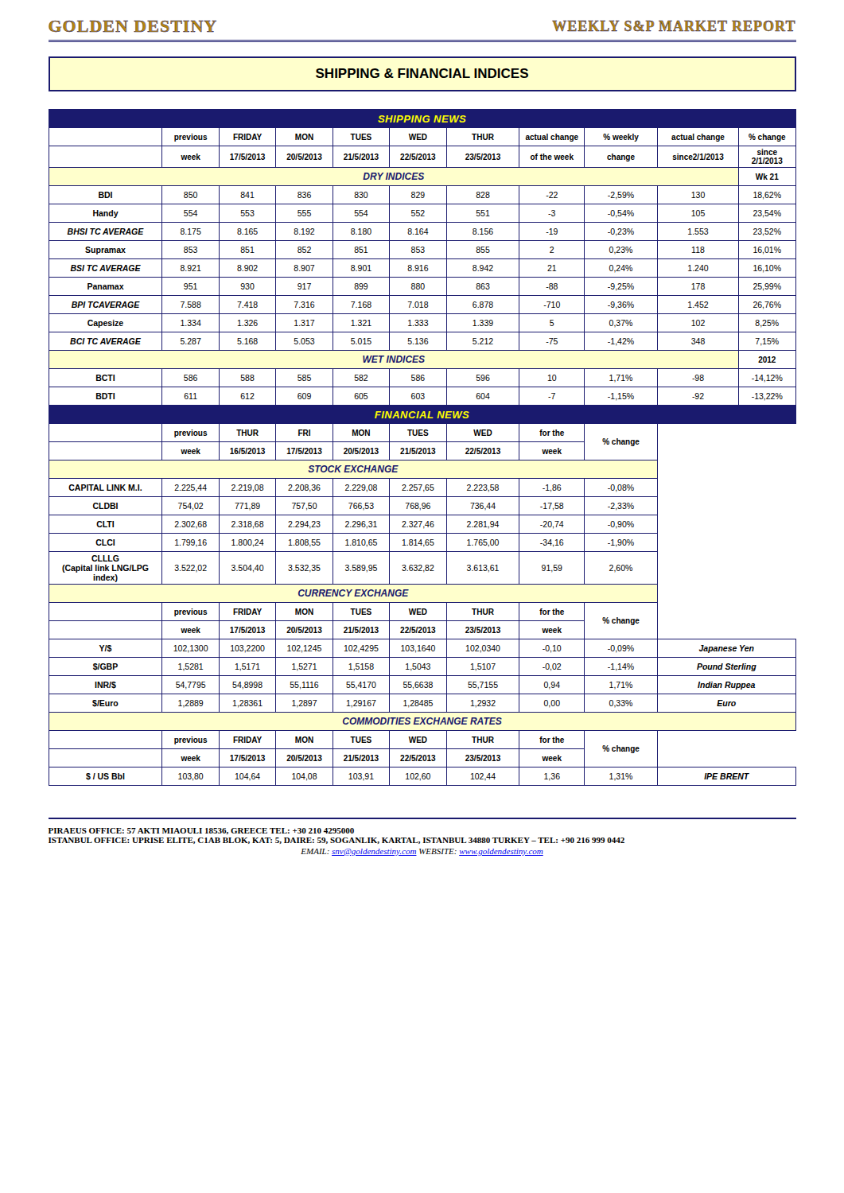GOLDEN DESTINY
WEEKLY S&P MARKET REPORT
SHIPPING & FINANCIAL INDICES
| SHIPPING NEWS |
| | previous | FRIDAY | MON | TUES | WED | THUR | actual change | % weekly | actual change | % change |
| | week | 17/5/2013 | 20/5/2013 | 21/5/2013 | 22/5/2013 | 23/5/2013 | of the week | change | since2/1/2013 | since 2/1/2013 |
| DRY INDICES | Wk 21 |
| BDI | 850 | 841 | 836 | 830 | 829 | 828 | -22 | -2,59% | 130 | 18,62% |
| Handy | 554 | 553 | 555 | 554 | 552 | 551 | -3 | -0,54% | 105 | 23,54% |
| BHSI TC AVERAGE | 8.175 | 8.165 | 8.192 | 8.180 | 8.164 | 8.156 | -19 | -0,23% | 1.553 | 23,52% |
| Supramax | 853 | 851 | 852 | 851 | 853 | 855 | 2 | 0,23% | 118 | 16,01% |
| BSI TC AVERAGE | 8.921 | 8.902 | 8.907 | 8.901 | 8.916 | 8.942 | 21 | 0,24% | 1.240 | 16,10% |
| Panamax | 951 | 930 | 917 | 899 | 880 | 863 | -88 | -9,25% | 178 | 25,99% |
| BPI TCAVERAGE | 7.588 | 7.418 | 7.316 | 7.168 | 7.018 | 6.878 | -710 | -9,36% | 1.452 | 26,76% |
| Capesize | 1.334 | 1.326 | 1.317 | 1.321 | 1.333 | 1.339 | 5 | 0,37% | 102 | 8,25% |
| BCI TC AVERAGE | 5.287 | 5.168 | 5.053 | 5.015 | 5.136 | 5.212 | -75 | -1,42% | 348 | 7,15% |
| WET INDICES | 2012 |
| BCTI | 586 | 588 | 585 | 582 | 586 | 596 | 10 | 1,71% | -98 | -14,12% |
| BDTI | 611 | 612 | 609 | 605 | 603 | 604 | -7 | -1,15% | -92 | -13,22% |
| FINANCIAL NEWS |
| | previous | THUR | FRI | MON | TUES | WED | for the | % change | | |
| | week | 16/5/2013 | 17/5/2013 | 20/5/2013 | 21/5/2013 | 22/5/2013 | week | | |
| STOCK EXCHANGE | | |
| CAPITAL LINK M.I. | 2.225,44 | 2.219,08 | 2.208,36 | 2.229,08 | 2.257,65 | 2.223,58 | -1,86 | -0,08% | | |
| CLDBI | 754,02 | 771,89 | 757,50 | 766,53 | 768,96 | 736,44 | -17,58 | -2,33% | | |
| CLTI | 2.302,68 | 2.318,68 | 2.294,23 | 2.296,31 | 2.327,46 | 2.281,94 | -20,74 | -0,90% | | |
| CLCI | 1.799,16 | 1.800,24 | 1.808,55 | 1.810,65 | 1.814,65 | 1.765,00 | -34,16 | -1,90% | | |
| CLLLG (Capital link LNG/LPG index) | 3.522,02 | 3.504,40 | 3.532,35 | 3.589,95 | 3.632,82 | 3.613,61 | 91,59 | 2,60% | | |
| CURRENCY EXCHANGE | | |
| | previous | FRIDAY | MON | TUES | WED | THUR | for the | % change | | |
| | week | 17/5/2013 | 20/5/2013 | 21/5/2013 | 22/5/2013 | 23/5/2013 | week | | |
| Y/$ | 102,1300 | 103,2200 | 102,1245 | 102,4295 | 103,1640 | 102,0340 | -0,10 | -0,09% | Japanese Yen |
| $/GBP | 1,5281 | 1,5171 | 1,5271 | 1,5158 | 1,5043 | 1,5107 | -0,02 | -1,14% | Pound Sterling |
| INR/$ | 54,7795 | 54,8998 | 55,1116 | 55,4170 | 55,6638 | 55,7155 | 0,94 | 1,71% | Indian Ruppea |
| $/Euro | 1,2889 | 1,28361 | 1,2897 | 1,29167 | 1,28485 | 1,2932 | 0,00 | 0,33% | Euro |
| COMMODITIES EXCHANGE RATES |
| | previous | FRIDAY | MON | TUES | WED | THUR | for the | % change | | |
| | week | 17/5/2013 | 20/5/2013 | 21/5/2013 | 22/5/2013 | 23/5/2013 | week | | |
| $ / US Bbl | 103,80 | 104,64 | 104,08 | 103,91 | 102,60 | 102,44 | 1,36 | 1,31% | IPE BRENT |
PIRAEUS OFFICE: 57 AKTI MIAOULI 18536, GREECE TEL: +30 210 4295000
ISTANBUL OFFICE: UPRISE ELITE, C1AB BLOK, KAT: 5, DAIRE: 59, SOGANLIK, KARTAL, ISTANBUL 34880 TURKEY – TEL: +90 216 999 0442
EMAIL: snv@goldendestiny.com WEBSITE: www.goldendestiny.com